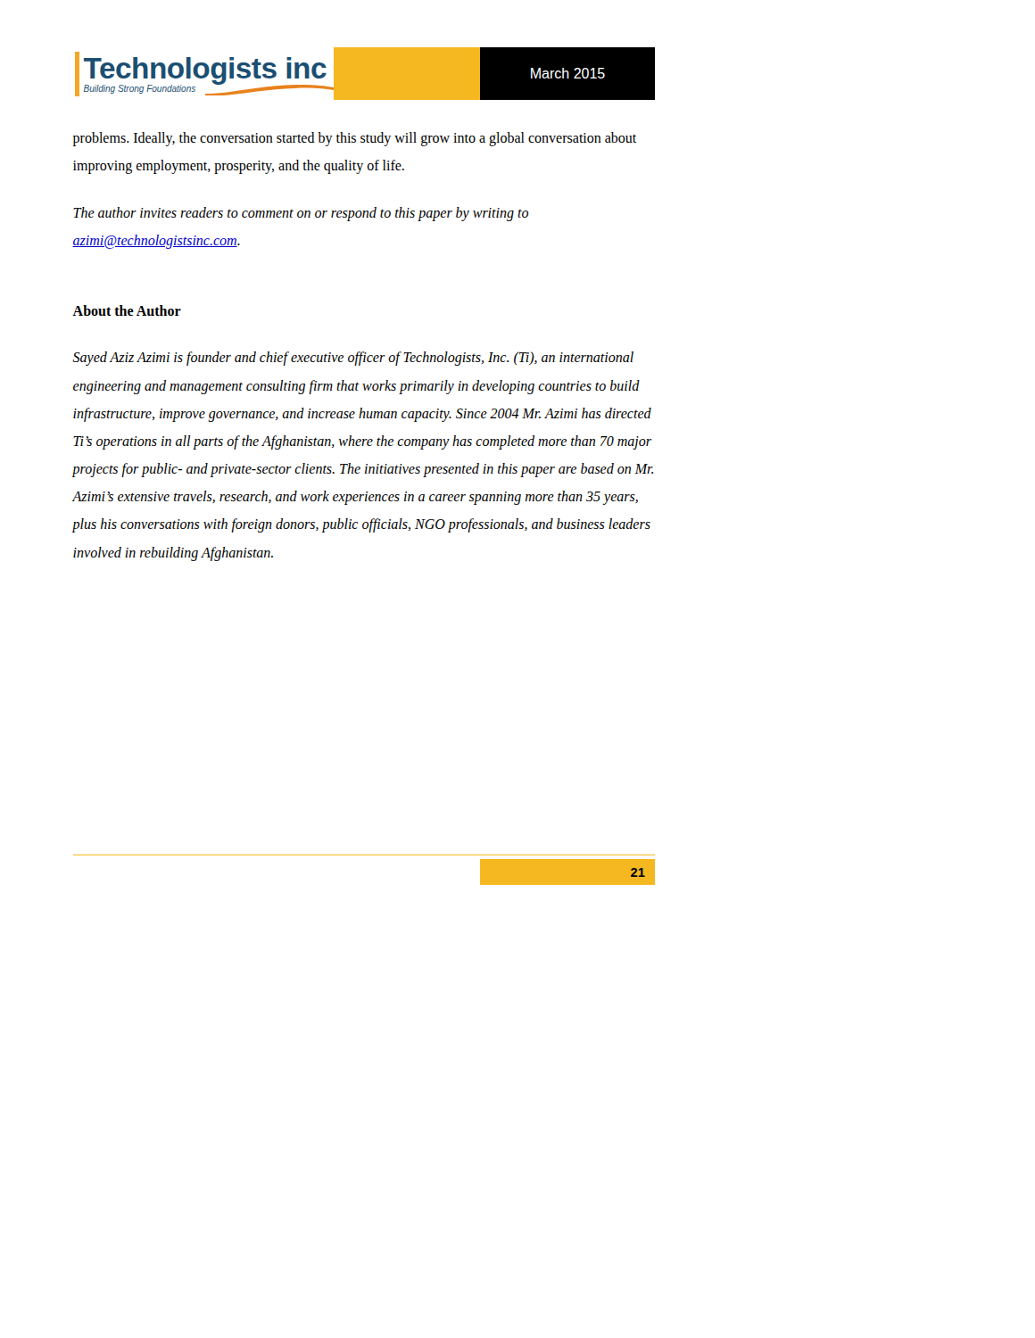Technologists inc
Building Strong Foundations
March 2015
problems. Ideally, the conversation started by this study will grow into a global conversation about improving employment, prosperity, and the quality of life.
The author invites readers to comment on or respond to this paper by writing to azimi@technologistsinc.com.
About the Author
Sayed Aziz Azimi is founder and chief executive officer of Technologists, Inc. (Ti), an international engineering and management consulting firm that works primarily in developing countries to build infrastructure, improve governance, and increase human capacity. Since 2004 Mr. Azimi has directed Ti’s operations in all parts of the Afghanistan, where the company has completed more than 70 major projects for public- and private-sector clients. The initiatives presented in this paper are based on Mr. Azimi’s extensive travels, research, and work experiences in a career spanning more than 35 years, plus his conversations with foreign donors, public officials, NGO professionals, and business leaders involved in rebuilding Afghanistan.
21